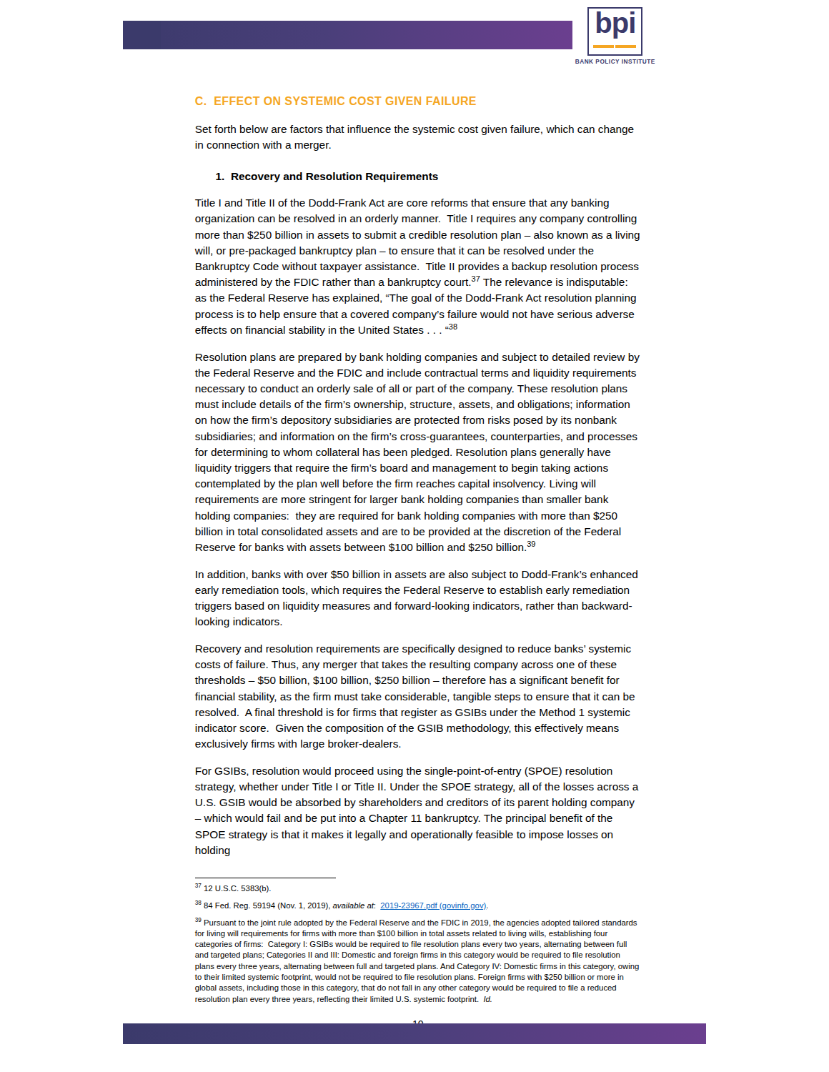bpi
BANK POLICY INSTITUTE
C. EFFECT ON SYSTEMIC COST GIVEN FAILURE
Set forth below are factors that influence the systemic cost given failure, which can change in connection with a merger.
1. Recovery and Resolution Requirements
Title I and Title II of the Dodd-Frank Act are core reforms that ensure that any banking organization can be resolved in an orderly manner. Title I requires any company controlling more than $250 billion in assets to submit a credible resolution plan – also known as a living will, or pre-packaged bankruptcy plan – to ensure that it can be resolved under the Bankruptcy Code without taxpayer assistance. Title II provides a backup resolution process administered by the FDIC rather than a bankruptcy court.37 The relevance is indisputable: as the Federal Reserve has explained, “The goal of the Dodd-Frank Act resolution planning process is to help ensure that a covered company’s failure would not have serious adverse effects on financial stability in the United States . . . “38
Resolution plans are prepared by bank holding companies and subject to detailed review by the Federal Reserve and the FDIC and include contractual terms and liquidity requirements necessary to conduct an orderly sale of all or part of the company. These resolution plans must include details of the firm’s ownership, structure, assets, and obligations; information on how the firm’s depository subsidiaries are protected from risks posed by its nonbank subsidiaries; and information on the firm’s cross-guarantees, counterparties, and processes for determining to whom collateral has been pledged. Resolution plans generally have liquidity triggers that require the firm’s board and management to begin taking actions contemplated by the plan well before the firm reaches capital insolvency. Living will requirements are more stringent for larger bank holding companies than smaller bank holding companies: they are required for bank holding companies with more than $250 billion in total consolidated assets and are to be provided at the discretion of the Federal Reserve for banks with assets between $100 billion and $250 billion.39
In addition, banks with over $50 billion in assets are also subject to Dodd-Frank’s enhanced early remediation tools, which requires the Federal Reserve to establish early remediation triggers based on liquidity measures and forward-looking indicators, rather than backward-looking indicators.
Recovery and resolution requirements are specifically designed to reduce banks’ systemic costs of failure. Thus, any merger that takes the resulting company across one of these thresholds – $50 billion, $100 billion, $250 billion – therefore has a significant benefit for financial stability, as the firm must take considerable, tangible steps to ensure that it can be resolved. A final threshold is for firms that register as GSIBs under the Method 1 systemic indicator score. Given the composition of the GSIB methodology, this effectively means exclusively firms with large broker-dealers.
For GSIBs, resolution would proceed using the single-point-of-entry (SPOE) resolution strategy, whether under Title I or Title II. Under the SPOE strategy, all of the losses across a U.S. GSIB would be absorbed by shareholders and creditors of its parent holding company – which would fail and be put into a Chapter 11 bankruptcy. The principal benefit of the SPOE strategy is that it makes it legally and operationally feasible to impose losses on holding
37 12 U.S.C. 5383(b).
38 84 Fed. Reg. 59194 (Nov. 1, 2019), available at: 2019-23967.pdf (govinfo.gov).
39 Pursuant to the joint rule adopted by the Federal Reserve and the FDIC in 2019, the agencies adopted tailored standards for living will requirements for firms with more than $100 billion in total assets related to living wills, establishing four categories of firms: Category I: GSIBs would be required to file resolution plans every two years, alternating between full and targeted plans; Categories II and III: Domestic and foreign firms in this category would be required to file resolution plans every three years, alternating between full and targeted plans. And Category IV: Domestic firms in this category, owing to their limited systemic footprint, would not be required to file resolution plans. Foreign firms with $250 billion or more in global assets, including those in this category, that do not fall in any other category would be required to file a reduced resolution plan every three years, reflecting their limited U.S. systemic footprint. Id.
10